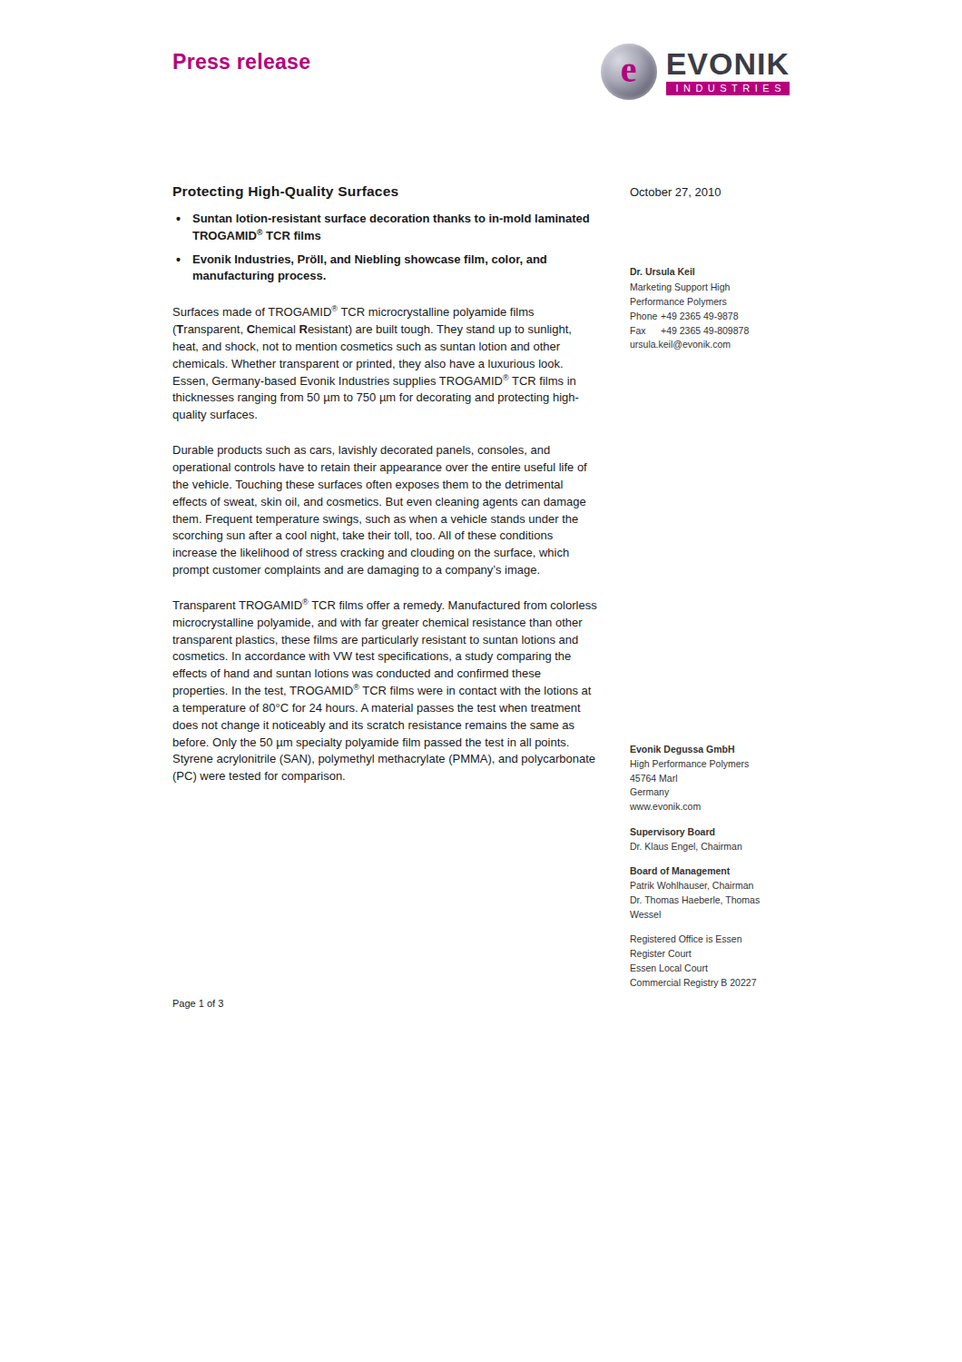Press release
EVONIK INDUSTRIES
Protecting High-Quality Surfaces
Suntan lotion-resistant surface decoration thanks to in-mold laminated TROGAMID® TCR films
Evonik Industries, Pröll, and Niebling showcase film, color, and manufacturing process.
Surfaces made of TROGAMID® TCR microcrystalline polyamide films (Transparent, Chemical Resistant) are built tough. They stand up to sunlight, heat, and shock, not to mention cosmetics such as suntan lotion and other chemicals. Whether transparent or printed, they also have a luxurious look. Essen, Germany-based Evonik Industries supplies TROGAMID® TCR films in thicknesses ranging from 50 µm to 750 µm for decorating and protecting high-quality surfaces.
Durable products such as cars, lavishly decorated panels, consoles, and operational controls have to retain their appearance over the entire useful life of the vehicle. Touching these surfaces often exposes them to the detrimental effects of sweat, skin oil, and cosmetics. But even cleaning agents can damage them. Frequent temperature swings, such as when a vehicle stands under the scorching sun after a cool night, take their toll, too. All of these conditions increase the likelihood of stress cracking and clouding on the surface, which prompt customer complaints and are damaging to a company’s image.
Transparent TROGAMID® TCR films offer a remedy. Manufactured from colorless microcrystalline polyamide, and with far greater chemical resistance than other transparent plastics, these films are particularly resistant to suntan lotions and cosmetics. In accordance with VW test specifications, a study comparing the effects of hand and suntan lotions was conducted and confirmed these properties. In the test, TROGAMID® TCR films were in contact with the lotions at a temperature of 80°C for 24 hours. A material passes the test when treatment does not change it noticeably and its scratch resistance remains the same as before. Only the 50 µm specialty polyamide film passed the test in all points. Styrene acrylonitrile (SAN), polymethyl methacrylate (PMMA), and polycarbonate (PC) were tested for comparison.
October 27, 2010
Dr. Ursula Keil
Marketing Support High Performance Polymers
Phone+49 2365 49-9878
Fax+49 2365 49-809878
ursula.keil@evonik.com
Evonik Degussa GmbH
High Performance Polymers
45764 Marl
Germany
www.evonik.com
Supervisory Board
Dr. Klaus Engel, Chairman
Board of Management
Patrik Wohlhauser, Chairman
Dr. Thomas Haeberle, Thomas Wessel
Registered Office is Essen
Register Court
Essen Local Court
Commercial Registry B 20227
Page 1 of 3